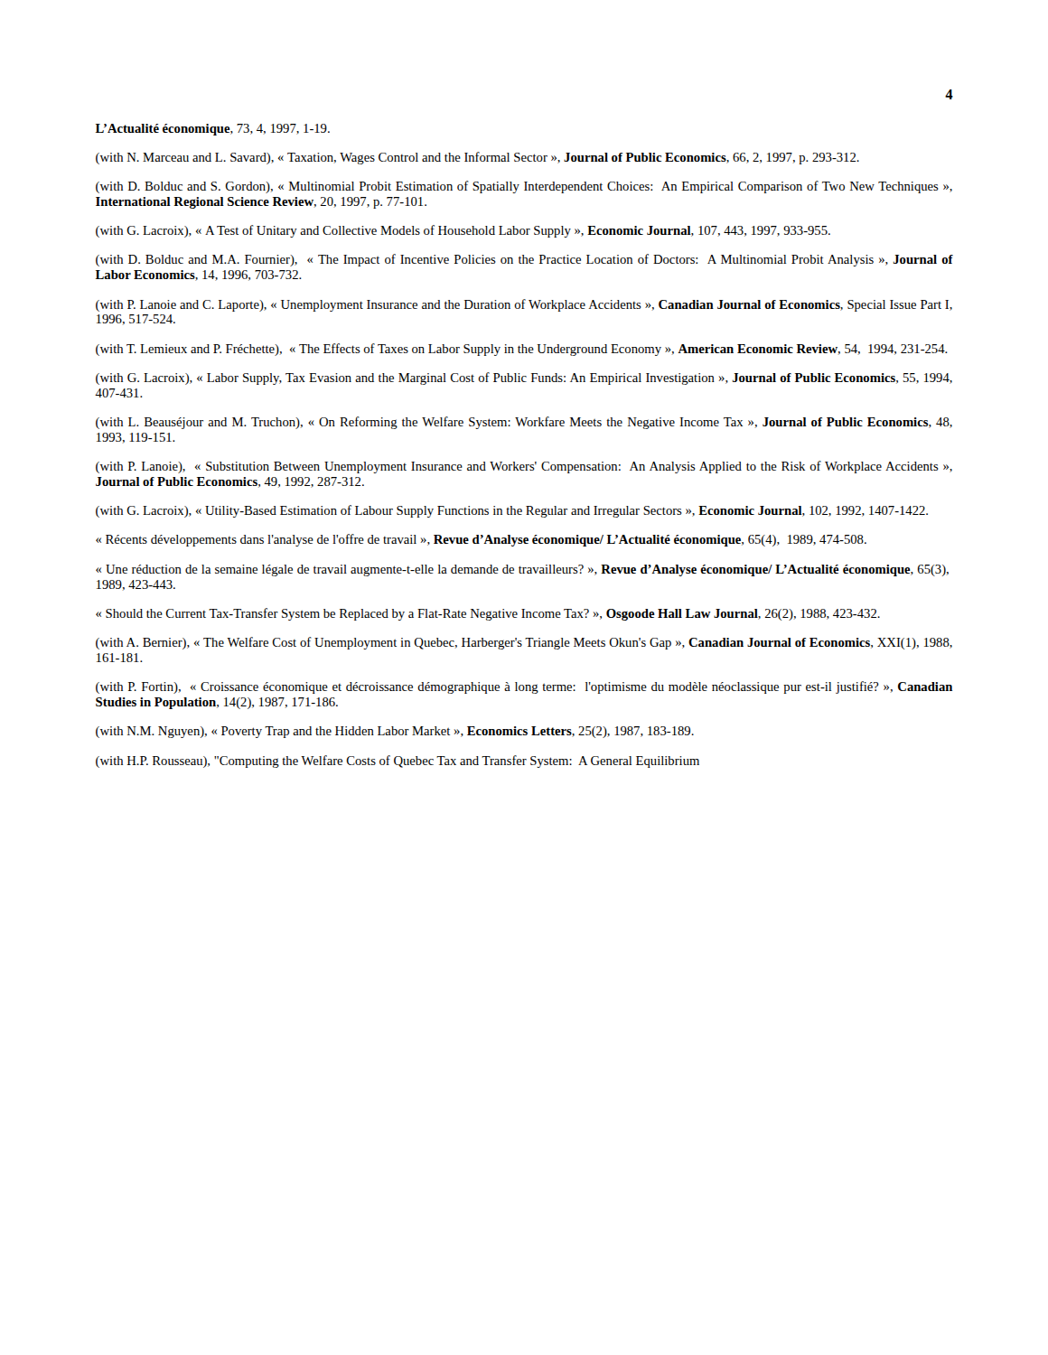4
L’Actualité économique, 73, 4, 1997, 1-19.
(with N. Marceau and L. Savard), « Taxation, Wages Control and the Informal Sector », Journal of Public Economics, 66, 2, 1997, p. 293-312.
(with D. Bolduc and S. Gordon), « Multinomial Probit Estimation of Spatially Interdependent Choices: An Empirical Comparison of Two New Techniques », International Regional Science Review, 20, 1997, p. 77-101.
(with G. Lacroix), « A Test of Unitary and Collective Models of Household Labor Supply », Economic Journal, 107, 443, 1997, 933-955.
(with D. Bolduc and M.A. Fournier), « The Impact of Incentive Policies on the Practice Location of Doctors: A Multinomial Probit Analysis », Journal of Labor Economics, 14, 1996, 703-732.
(with P. Lanoie and C. Laporte), « Unemployment Insurance and the Duration of Workplace Accidents », Canadian Journal of Economics, Special Issue Part I, 1996, 517-524.
(with T. Lemieux and P. Fréchette), « The Effects of Taxes on Labor Supply in the Underground Economy », American Economic Review, 54, 1994, 231-254.
(with G. Lacroix), « Labor Supply, Tax Evasion and the Marginal Cost of Public Funds: An Empirical Investigation », Journal of Public Economics, 55, 1994, 407-431.
(with L. Beauséjour and M. Truchon), « On Reforming the Welfare System: Workfare Meets the Negative Income Tax », Journal of Public Economics, 48, 1993, 119-151.
(with P. Lanoie), « Substitution Between Unemployment Insurance and Workers' Compensation: An Analysis Applied to the Risk of Workplace Accidents », Journal of Public Economics, 49, 1992, 287-312.
(with G. Lacroix), « Utility-Based Estimation of Labour Supply Functions in the Regular and Irregular Sectors », Economic Journal, 102, 1992, 1407-1422.
« Récents développements dans l'analyse de l'offre de travail », Revue d’Analyse économique/ L’Actualité économique, 65(4), 1989, 474-508.
« Une réduction de la semaine légale de travail augmente-t-elle la demande de travailleurs? », Revue d’Analyse économique/ L’Actualité économique, 65(3), 1989, 423-443.
« Should the Current Tax-Transfer System be Replaced by a Flat-Rate Negative Income Tax? », Osgoode Hall Law Journal, 26(2), 1988, 423-432.
(with A. Bernier), « The Welfare Cost of Unemployment in Quebec, Harberger's Triangle Meets Okun's Gap », Canadian Journal of Economics, XXI(1), 1988, 161-181.
(with P. Fortin), « Croissance économique et décroissance démographique à long terme: l'optimisme du modèle néoclassique pur est-il justifié? », Canadian Studies in Population, 14(2), 1987, 171-186.
(with N.M. Nguyen), « Poverty Trap and the Hidden Labor Market », Economics Letters, 25(2), 1987, 183-189.
(with H.P. Rousseau), "Computing the Welfare Costs of Quebec Tax and Transfer System: A General Equilibrium